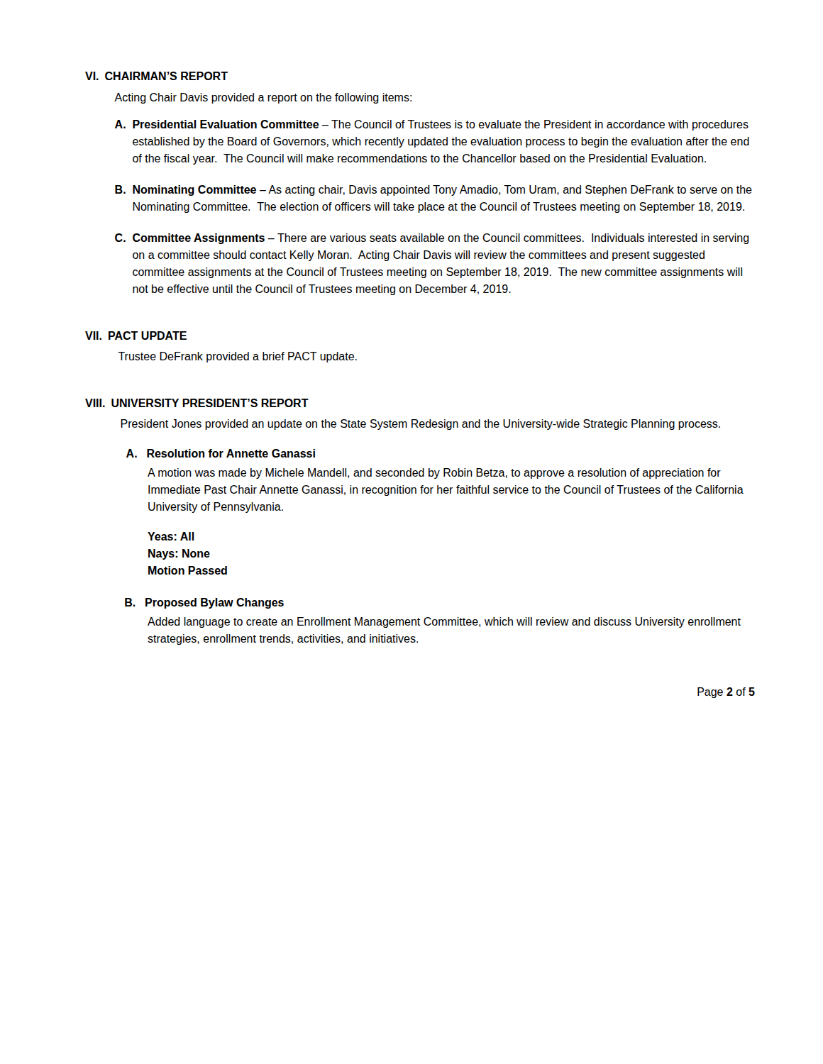VI. CHAIRMAN’S REPORT
Acting Chair Davis provided a report on the following items:
A. Presidential Evaluation Committee – The Council of Trustees is to evaluate the President in accordance with procedures established by the Board of Governors, which recently updated the evaluation process to begin the evaluation after the end of the fiscal year. The Council will make recommendations to the Chancellor based on the Presidential Evaluation.
B. Nominating Committee – As acting chair, Davis appointed Tony Amadio, Tom Uram, and Stephen DeFrank to serve on the Nominating Committee. The election of officers will take place at the Council of Trustees meeting on September 18, 2019.
C. Committee Assignments – There are various seats available on the Council committees. Individuals interested in serving on a committee should contact Kelly Moran. Acting Chair Davis will review the committees and present suggested committee assignments at the Council of Trustees meeting on September 18, 2019. The new committee assignments will not be effective until the Council of Trustees meeting on December 4, 2019.
VII. PACT UPDATE
Trustee DeFrank provided a brief PACT update.
VIII. UNIVERSITY PRESIDENT’S REPORT
President Jones provided an update on the State System Redesign and the University-wide Strategic Planning process.
A. Resolution for Annette Ganassi
A motion was made by Michele Mandell, and seconded by Robin Betza, to approve a resolution of appreciation for Immediate Past Chair Annette Ganassi, in recognition for her faithful service to the Council of Trustees of the California University of Pennsylvania.
Yeas: All
Nays: None
Motion Passed
B. Proposed Bylaw Changes
Added language to create an Enrollment Management Committee, which will review and discuss University enrollment strategies, enrollment trends, activities, and initiatives.
Page 2 of 5